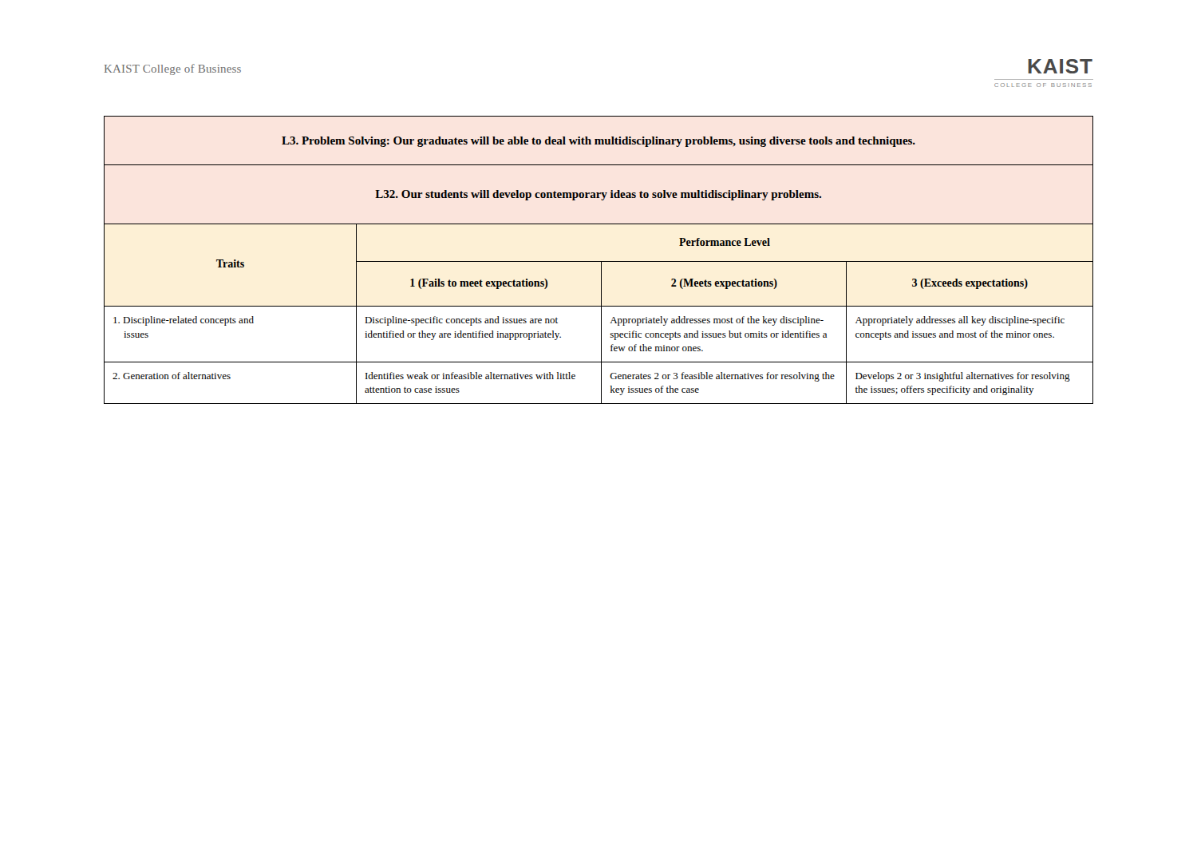KAIST College of Business
KAIST
COLLEGE OF BUSINESS
| L3. Problem Solving: Our graduates will be able to deal with multidisciplinary problems, using diverse tools and techniques. |
| L32. Our students will develop contemporary ideas to solve multidisciplinary problems. |
| Traits | Performance Level |
| 1 (Fails to meet expectations) | 2 (Meets expectations) | 3 (Exceeds expectations) |
| 1. Discipline-related concepts and issues | Discipline-specific concepts and issues are not identified or they are identified inappropriately. | Appropriately addresses most of the key discipline-specific concepts and issues but omits or identifies a few of the minor ones. | Appropriately addresses all key discipline-specific concepts and issues and most of the minor ones. |
| 2. Generation of alternatives | Identifies weak or infeasible alternatives with little attention to case issues | Generates 2 or 3 feasible alternatives for resolving the key issues of the case | Develops 2 or 3 insightful alternatives for resolving the issues; offers specificity and originality |